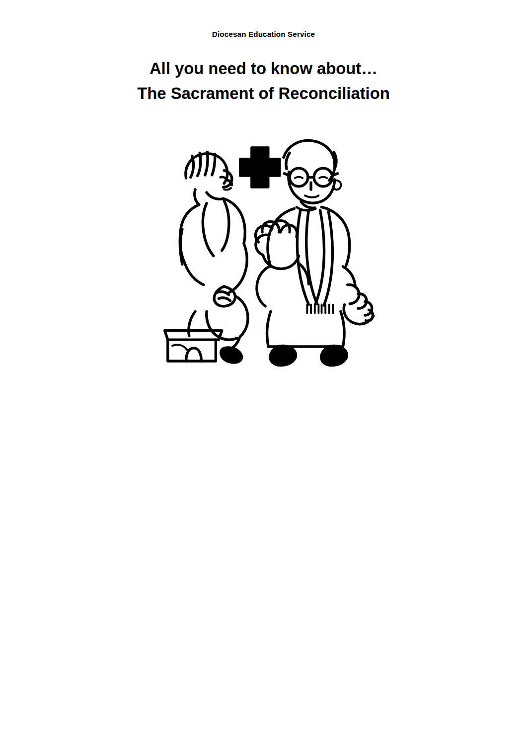Diocesan Education Service
All you need to know about… The Sacrament of Reconciliation